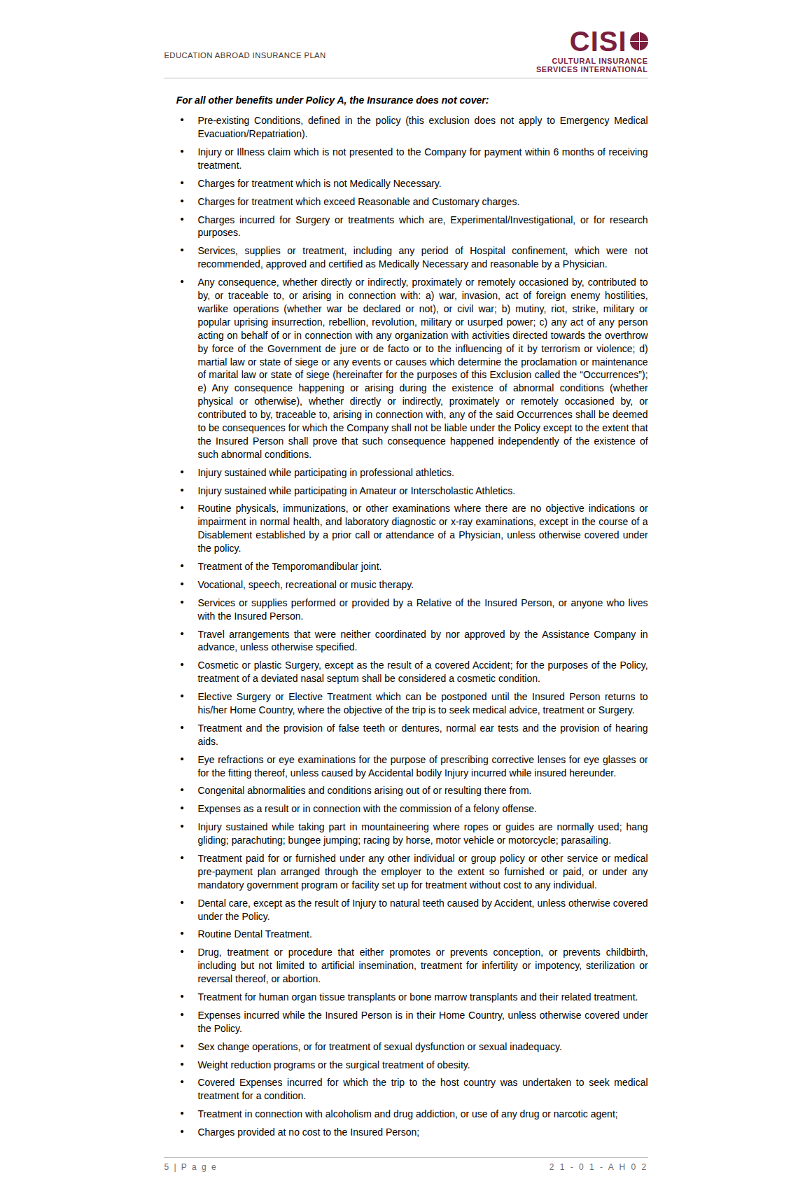Education Abroad Insurance Plan
CISI
CULTURAL INSURANCE
SERVICES INTERNATIONAL
For all other benefits under Policy A, the Insurance does not cover:
Pre-existing Conditions, defined in the policy (this exclusion does not apply to Emergency Medical Evacuation/Repatriation).
Injury or Illness claim which is not presented to the Company for payment within 6 months of receiving treatment.
Charges for treatment which is not Medically Necessary.
Charges for treatment which exceed Reasonable and Customary charges.
Charges incurred for Surgery or treatments which are, Experimental/Investigational, or for research purposes.
Services, supplies or treatment, including any period of Hospital confinement, which were not recommended, approved and certified as Medically Necessary and reasonable by a Physician.
Any consequence, whether directly or indirectly, proximately or remotely occasioned by, contributed to by, or traceable to, or arising in connection with: a) war, invasion, act of foreign enemy hostilities, warlike operations (whether war be declared or not), or civil war; b) mutiny, riot, strike, military or popular uprising insurrection, rebellion, revolution, military or usurped power; c) any act of any person acting on behalf of or in connection with any organization with activities directed towards the overthrow by force of the Government de jure or de facto or to the influencing of it by terrorism or violence; d) martial law or state of siege or any events or causes which determine the proclamation or maintenance of marital law or state of siege (hereinafter for the purposes of this Exclusion called the “Occurrences”); e) Any consequence happening or arising during the existence of abnormal conditions (whether physical or otherwise), whether directly or indirectly, proximately or remotely occasioned by, or contributed to by, traceable to, arising in connection with, any of the said Occurrences shall be deemed to be consequences for which the Company shall not be liable under the Policy except to the extent that the Insured Person shall prove that such consequence happened independently of the existence of such abnormal conditions.
Injury sustained while participating in professional athletics.
Injury sustained while participating in Amateur or Interscholastic Athletics.
Routine physicals, immunizations, or other examinations where there are no objective indications or impairment in normal health, and laboratory diagnostic or x-ray examinations, except in the course of a Disablement established by a prior call or attendance of a Physician, unless otherwise covered under the policy.
Treatment of the Temporomandibular joint.
Vocational, speech, recreational or music therapy.
Services or supplies performed or provided by a Relative of the Insured Person, or anyone who lives with the Insured Person.
Travel arrangements that were neither coordinated by nor approved by the Assistance Company in advance, unless otherwise specified.
Cosmetic or plastic Surgery, except as the result of a covered Accident; for the purposes of the Policy, treatment of a deviated nasal septum shall be considered a cosmetic condition.
Elective Surgery or Elective Treatment which can be postponed until the Insured Person returns to his/her Home Country, where the objective of the trip is to seek medical advice, treatment or Surgery.
Treatment and the provision of false teeth or dentures, normal ear tests and the provision of hearing aids.
Eye refractions or eye examinations for the purpose of prescribing corrective lenses for eye glasses or for the fitting thereof, unless caused by Accidental bodily Injury incurred while insured hereunder.
Congenital abnormalities and conditions arising out of or resulting there from.
Expenses as a result or in connection with the commission of a felony offense.
Injury sustained while taking part in mountaineering where ropes or guides are normally used; hang gliding; parachuting; bungee jumping; racing by horse, motor vehicle or motorcycle; parasailing.
Treatment paid for or furnished under any other individual or group policy or other service or medical pre-payment plan arranged through the employer to the extent so furnished or paid, or under any mandatory government program or facility set up for treatment without cost to any individual.
Dental care, except as the result of Injury to natural teeth caused by Accident, unless otherwise covered under the Policy.
Routine Dental Treatment.
Drug, treatment or procedure that either promotes or prevents conception, or prevents childbirth, including but not limited to artificial insemination, treatment for infertility or impotency, sterilization or reversal thereof, or abortion.
Treatment for human organ tissue transplants or bone marrow transplants and their related treatment.
Expenses incurred while the Insured Person is in their Home Country, unless otherwise covered under the Policy.
Sex change operations, or for treatment of sexual dysfunction or sexual inadequacy.
Weight reduction programs or the surgical treatment of obesity.
Covered Expenses incurred for which the trip to the host country was undertaken to seek medical treatment for a condition.
Treatment in connection with alcoholism and drug addiction, or use of any drug or narcotic agent;
Charges provided at no cost to the Insured Person;
5 | P a g e
2 1 - 0 1 - A H 0 2